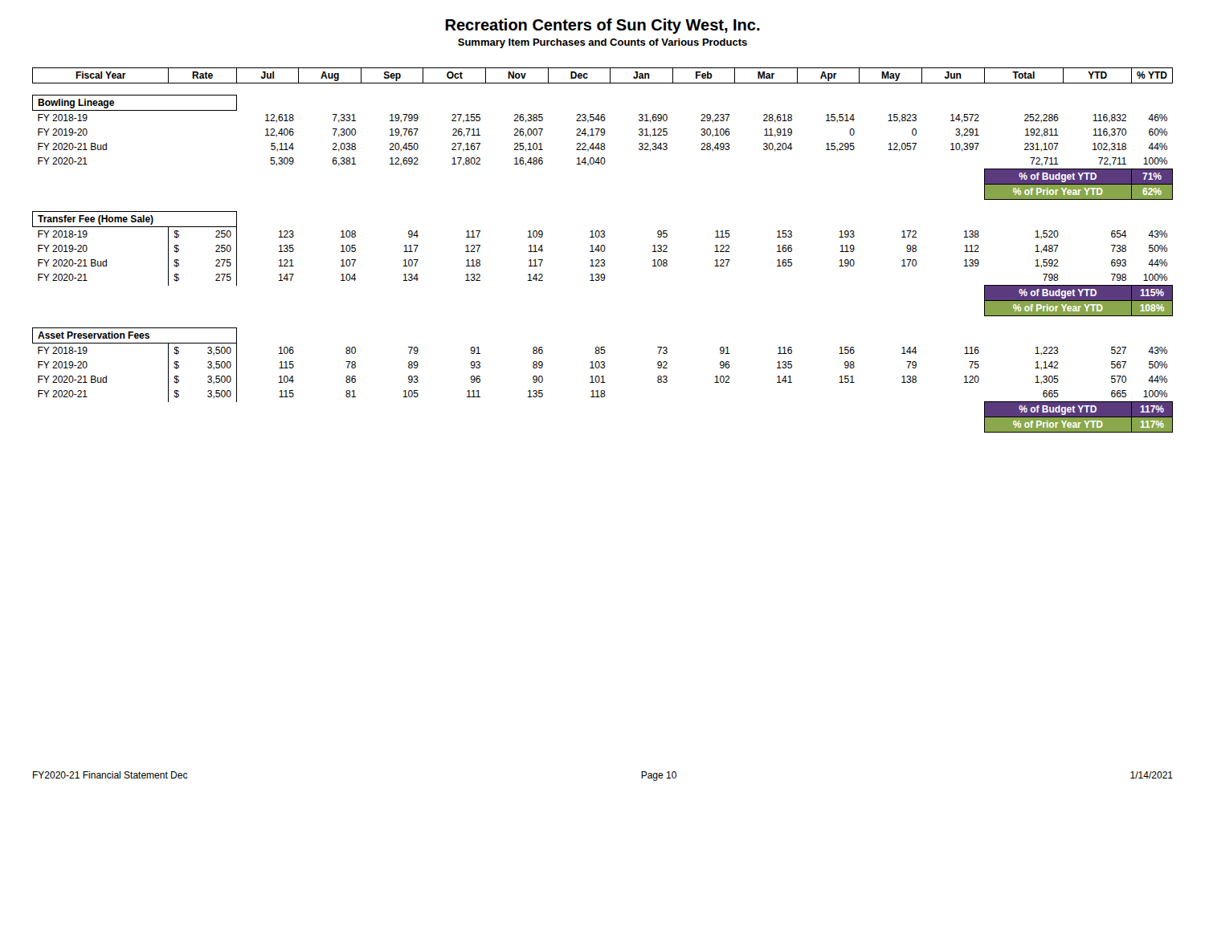Recreation Centers of Sun City West, Inc.
Summary Item Purchases and Counts of Various Products
| Fiscal Year | Rate | Jul | Aug | Sep | Oct | Nov | Dec | Jan | Feb | Mar | Apr | May | Jun | Total | YTD | % YTD |
| --- | --- | --- | --- | --- | --- | --- | --- | --- | --- | --- | --- | --- | --- | --- | --- | --- |
| Bowling Lineage | |
| FY 2018-19 | | 12,618 | 7,331 | 19,799 | 27,155 | 26,385 | 23,546 | 31,690 | 29,237 | 28,618 | 15,514 | 15,823 | 14,572 | 252,286 | 116,832 | 46% |
| FY 2019-20 | | 12,406 | 7,300 | 19,767 | 26,711 | 26,007 | 24,179 | 31,125 | 30,106 | 11,919 | 0 | 0 | 3,291 | 192,811 | 116,370 | 60% |
| FY 2020-21 Bud | | 5,114 | 2,038 | 20,450 | 27,167 | 25,101 | 22,448 | 32,343 | 28,493 | 30,204 | 15,295 | 12,057 | 10,397 | 231,107 | 102,318 | 44% |
| FY 2020-21 | | 5,309 | 6,381 | 12,692 | 17,802 | 16,486 | 14,040 | | | | | | | 72,711 | 72,711 | 100% |
| | % of Budget YTD | 71% |
| | % of Prior Year YTD | 62% |
| Transfer Fee (Home Sale) | |
| FY 2018-19 | $ 250 | 123 | 108 | 94 | 117 | 109 | 103 | 95 | 115 | 153 | 193 | 172 | 138 | 1,520 | 654 | 43% |
| FY 2019-20 | $ 250 | 135 | 105 | 117 | 127 | 114 | 140 | 132 | 122 | 166 | 119 | 98 | 112 | 1,487 | 738 | 50% |
| FY 2020-21 Bud | $ 275 | 121 | 107 | 107 | 118 | 117 | 123 | 108 | 127 | 165 | 190 | 170 | 139 | 1,592 | 693 | 44% |
| FY 2020-21 | $ 275 | 147 | 104 | 134 | 132 | 142 | 139 | | | | | | | 798 | 798 | 100% |
| | % of Budget YTD | 115% |
| | % of Prior Year YTD | 108% |
| Asset Preservation Fees | |
| FY 2018-19 | $ 3,500 | 106 | 80 | 79 | 91 | 86 | 85 | 73 | 91 | 116 | 156 | 144 | 116 | 1,223 | 527 | 43% |
| FY 2019-20 | $ 3,500 | 115 | 78 | 89 | 93 | 89 | 103 | 92 | 96 | 135 | 98 | 79 | 75 | 1,142 | 567 | 50% |
| FY 2020-21 Bud | $ 3,500 | 104 | 86 | 93 | 96 | 90 | 101 | 83 | 102 | 141 | 151 | 138 | 120 | 1,305 | 570 | 44% |
| FY 2020-21 | $ 3,500 | 115 | 81 | 105 | 111 | 135 | 118 | | | | | | | 665 | 665 | 100% |
| | % of Budget YTD | 117% |
| | % of Prior Year YTD | 117% |
FY2020-21 Financial Statement Dec
Page 10
1/14/2021